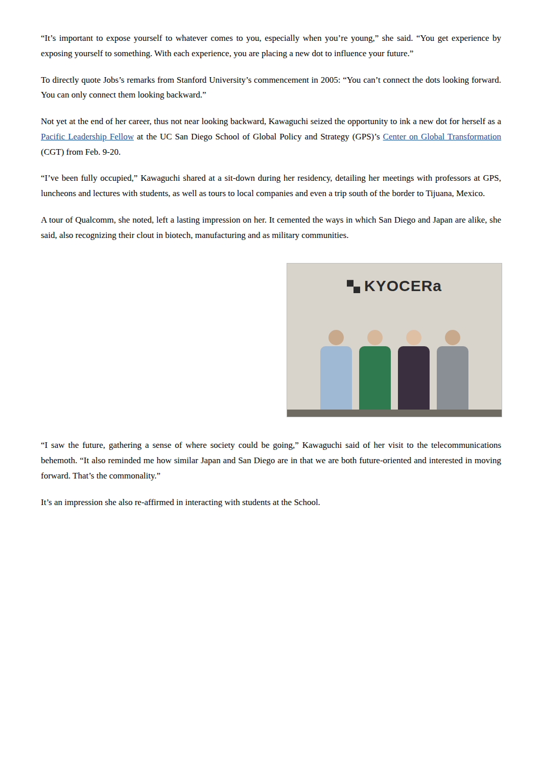“It’s important to expose yourself to whatever comes to you, especially when you’re young,” she said. “You get experience by exposing yourself to something. With each experience, you are placing a new dot to influence your future.”
To directly quote Jobs’s remarks from Stanford University’s commencement in 2005: “You can’t connect the dots looking forward. You can only connect them looking backward.”
Not yet at the end of her career, thus not near looking backward, Kawaguchi seized the opportunity to ink a new dot for herself as a Pacific Leadership Fellow at the UC San Diego School of Global Policy and Strategy (GPS)’s Center on Global Transformation (CGT) from Feb. 9-20.
“I’ve been fully occupied,” Kawaguchi shared at a sit-down during her residency, detailing her meetings with professors at GPS, luncheons and lectures with students, as well as tours to local companies and even a trip south of the border to Tijuana, Mexico.
A tour of Qualcomm, she noted, left a lasting impression on her. It cemented the ways in which San Diego and Japan are alike, she said, also recognizing their clout in biotech, manufacturing and as military communities.
KYOCERa
“I saw the future, gathering a sense of where society could be going,” Kawaguchi said of her visit to the telecommunications behemoth. “It also reminded me how similar Japan and San Diego are in that we are both future-oriented and interested in moving forward. That’s the commonality.”
It’s an impression she also re-affirmed in interacting with students at the School.